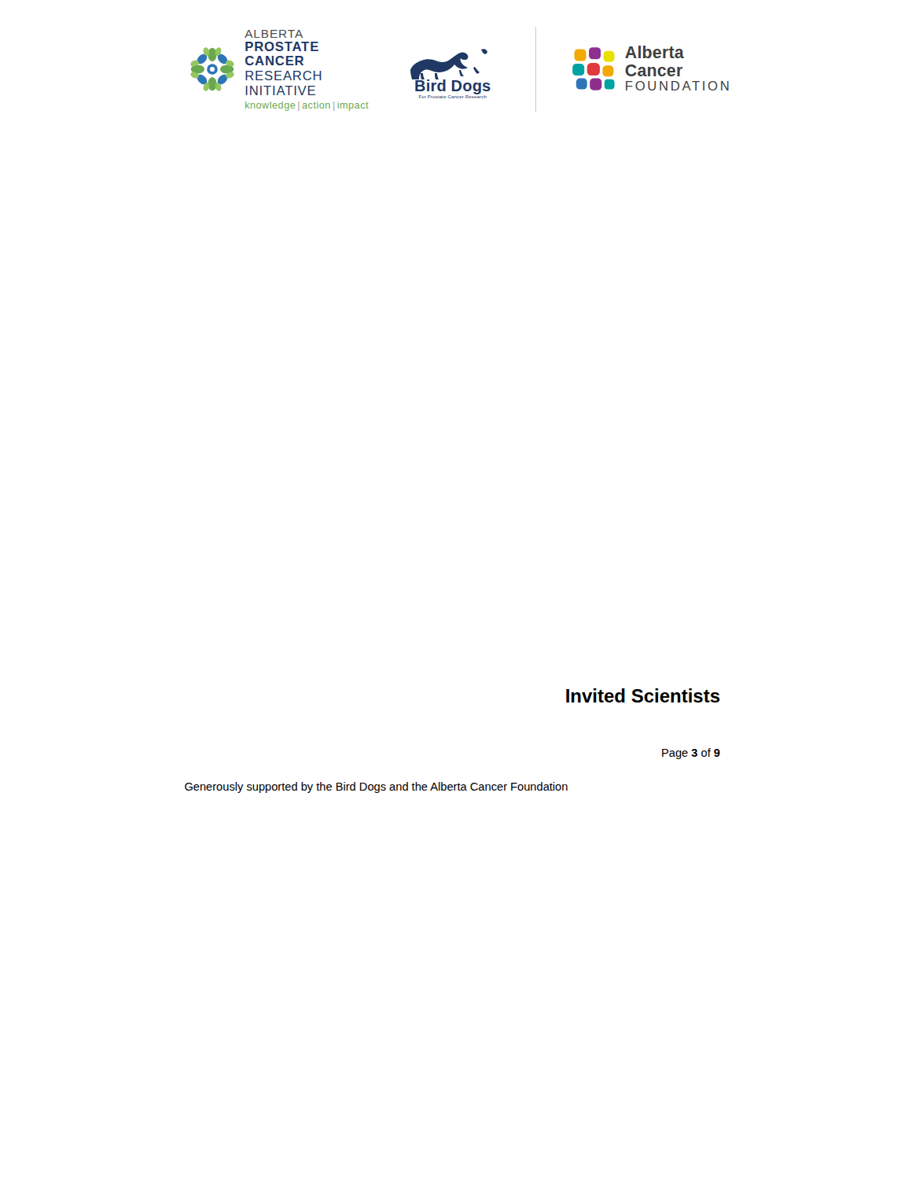ALBERTA
PROSTATE CANCER
RESEARCH INITIATIVE
knowledge|action|impact
Bird Dogs
For Prostate Cancer Research
Alberta Cancer
FOUNDATION
Invited Scientists
Page 3 of 9
Generously supported by the Bird Dogs and the Alberta Cancer Foundation